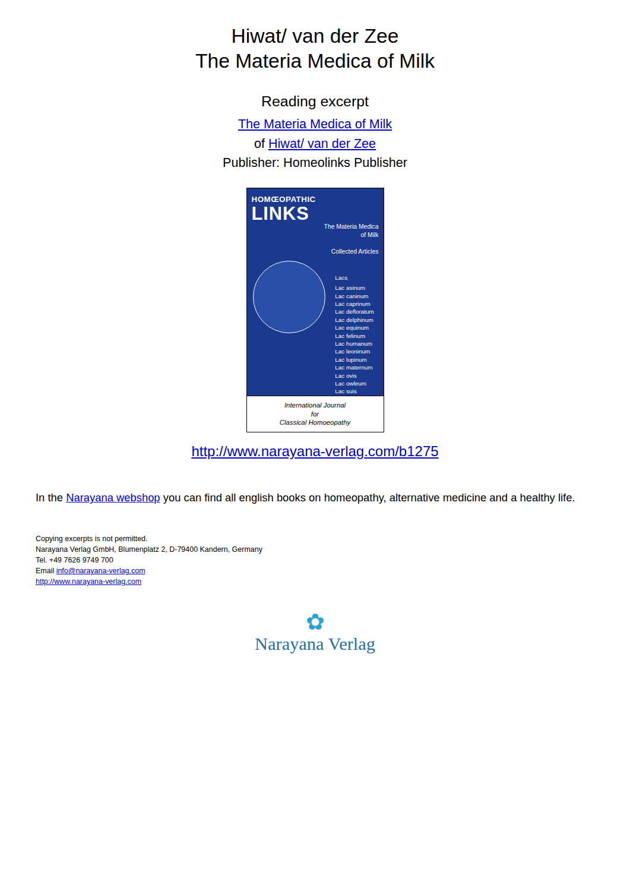Hiwat/ van der Zee
The Materia Medica of Milk
Reading excerpt The Materia Medica of Milk
of Hiwat/ van der Zee
Publisher: Homeolinks Publisher
HOMŒOPATHIC
LINKS
The Materia Medica
of Milk
Collected Articles
Lacs
Lac asinum
Lac caninum
Lac caprinum
Lac defloratum
Lac delphinum
Lac equinum
Lac felinum
Lac humanum
Lac leoninum
Lac lupinum
Lac maternum
Lac ovis
Lac owleum
Lac suis
International Journal
for
Classical Homoeopathy
http://www.narayana-verlag.com/b1275
In the Narayana webshop you can find all english books on homeopathy, alternative medicine and a healthy life.
Copying excerpts is not permitted.
Narayana Verlag GmbH, Blumenplatz 2, D-79400 Kandern, Germany
Tel. +49 7626 9749 700
Email info@narayana-verlag.com
http://www.narayana-verlag.com
✿
Narayana Verlag